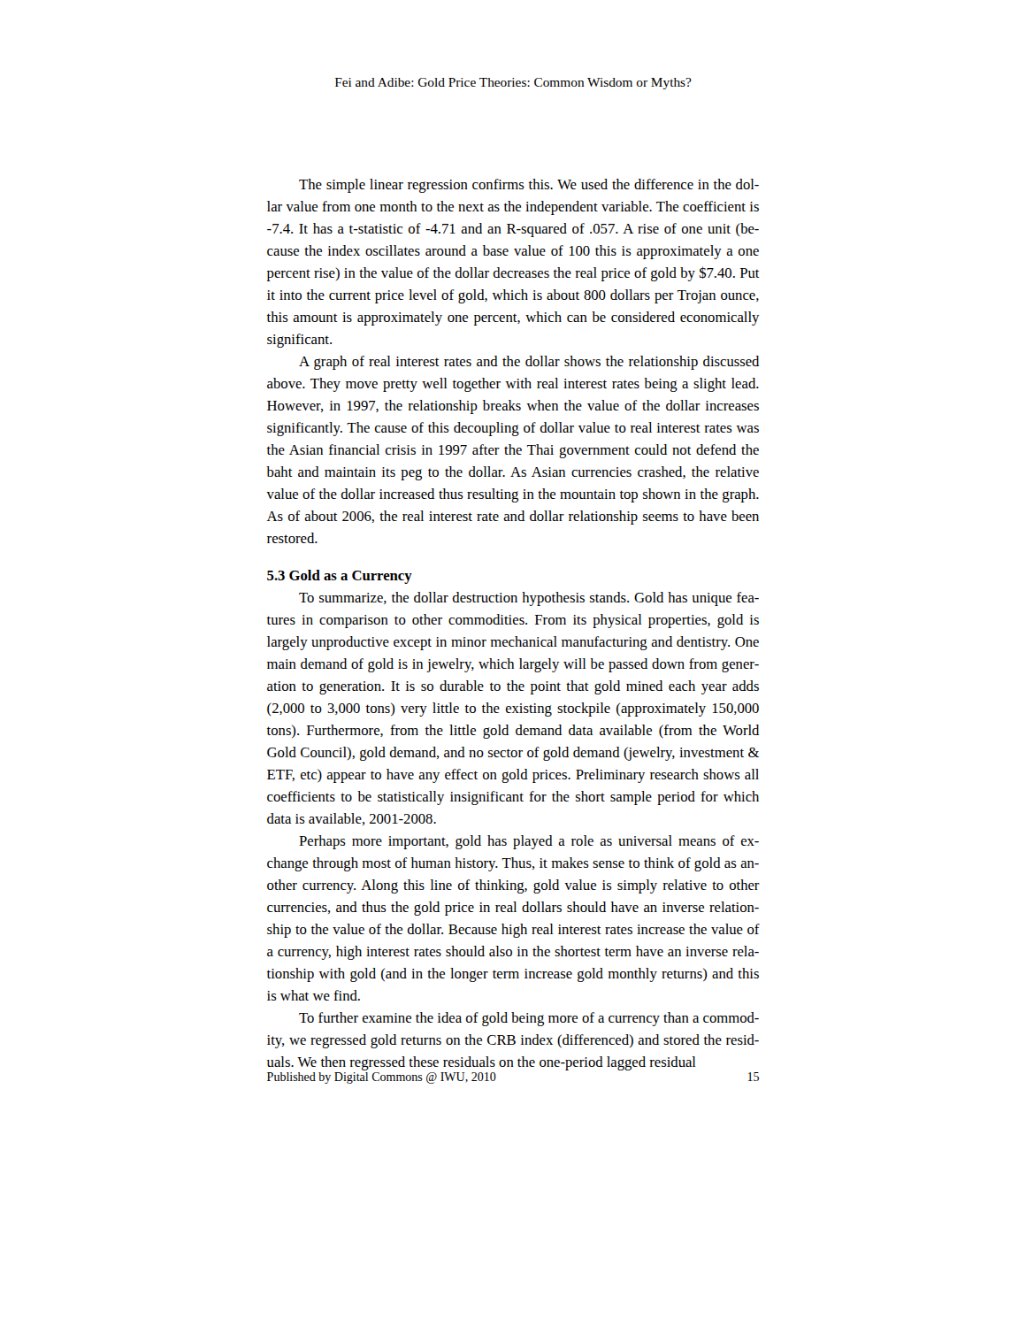Fei and Adibe: Gold Price Theories: Common Wisdom or Myths?
The simple linear regression confirms this. We used the difference in the dollar value from one month to the next as the independent variable. The coefficient is -7.4. It has a t-statistic of -4.71 and an R-squared of .057. A rise of one unit (because the index oscillates around a base value of 100 this is approximately a one percent rise) in the value of the dollar decreases the real price of gold by $7.40. Put it into the current price level of gold, which is about 800 dollars per Trojan ounce, this amount is approximately one percent, which can be considered economically significant.
A graph of real interest rates and the dollar shows the relationship discussed above. They move pretty well together with real interest rates being a slight lead. However, in 1997, the relationship breaks when the value of the dollar increases significantly. The cause of this decoupling of dollar value to real interest rates was the Asian financial crisis in 1997 after the Thai government could not defend the baht and maintain its peg to the dollar. As Asian currencies crashed, the relative value of the dollar increased thus resulting in the mountain top shown in the graph. As of about 2006, the real interest rate and dollar relationship seems to have been restored.
5.3 Gold as a Currency
To summarize, the dollar destruction hypothesis stands. Gold has unique features in comparison to other commodities. From its physical properties, gold is largely unproductive except in minor mechanical manufacturing and dentistry. One main demand of gold is in jewelry, which largely will be passed down from generation to generation. It is so durable to the point that gold mined each year adds (2,000 to 3,000 tons) very little to the existing stockpile (approximately 150,000 tons). Furthermore, from the little gold demand data available (from the World Gold Council), gold demand, and no sector of gold demand (jewelry, investment & ETF, etc) appear to have any effect on gold prices. Preliminary research shows all coefficients to be statistically insignificant for the short sample period for which data is available, 2001-2008.
Perhaps more important, gold has played a role as universal means of exchange through most of human history. Thus, it makes sense to think of gold as another currency. Along this line of thinking, gold value is simply relative to other currencies, and thus the gold price in real dollars should have an inverse relationship to the value of the dollar. Because high real interest rates increase the value of a currency, high interest rates should also in the shortest term have an inverse relationship with gold (and in the longer term increase gold monthly returns) and this is what we find.
To further examine the idea of gold being more of a currency than a commodity, we regressed gold returns on the CRB index (differenced) and stored the residuals. We then regressed these residuals on the one-period lagged residual
Published by Digital Commons @ IWU, 2010 15